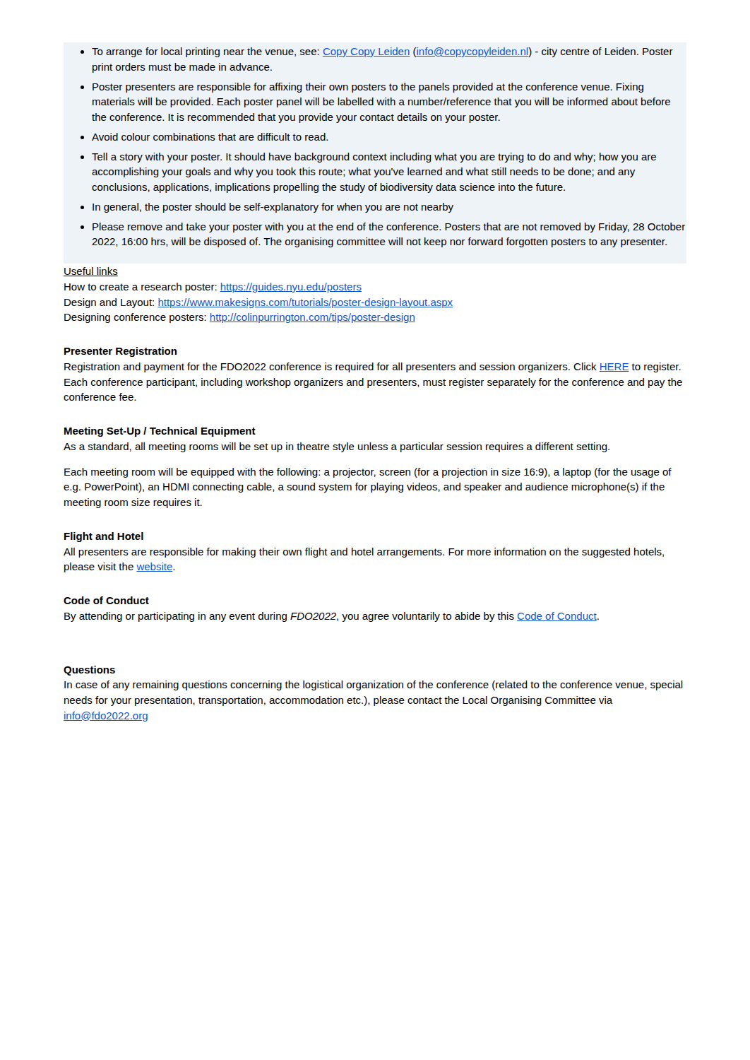To arrange for local printing near the venue, see: Copy Copy Leiden (info@copycopyleiden.nl) - city centre of Leiden. Poster print orders must be made in advance.
Poster presenters are responsible for affixing their own posters to the panels provided at the conference venue. Fixing materials will be provided. Each poster panel will be labelled with a number/reference that you will be informed about before the conference. It is recommended that you provide your contact details on your poster.
Avoid colour combinations that are difficult to read.
Tell a story with your poster. It should have background context including what you are trying to do and why; how you are accomplishing your goals and why you took this route; what you've learned and what still needs to be done; and any conclusions, applications, implications propelling the study of biodiversity data science into the future.
In general, the poster should be self-explanatory for when you are not nearby
Please remove and take your poster with you at the end of the conference. Posters that are not removed by Friday, 28 October 2022, 16:00 hrs, will be disposed of. The organising committee will not keep nor forward forgotten posters to any presenter.
Useful links
How to create a research poster: https://guides.nyu.edu/posters
Design and Layout: https://www.makesigns.com/tutorials/poster-design-layout.aspx
Designing conference posters: http://colinpurrington.com/tips/poster-design
Presenter Registration
Registration and payment for the FDO2022 conference is required for all presenters and session organizers. Click HERE to register. Each conference participant, including workshop organizers and presenters, must register separately for the conference and pay the conference fee.
Meeting Set-Up / Technical Equipment
As a standard, all meeting rooms will be set up in theatre style unless a particular session requires a different setting.
Each meeting room will be equipped with the following: a projector, screen (for a projection in size 16:9), a laptop (for the usage of e.g. PowerPoint), an HDMI connecting cable, a sound system for playing videos, and speaker and audience microphone(s) if the meeting room size requires it.
Flight and Hotel
All presenters are responsible for making their own flight and hotel arrangements. For more information on the suggested hotels, please visit the website.
Code of Conduct
By attending or participating in any event during FDO2022, you agree voluntarily to abide by this Code of Conduct.
Questions
In case of any remaining questions concerning the logistical organization of the conference (related to the conference venue, special needs for your presentation, transportation, accommodation etc.), please contact the Local Organising Committee via info@fdo2022.org